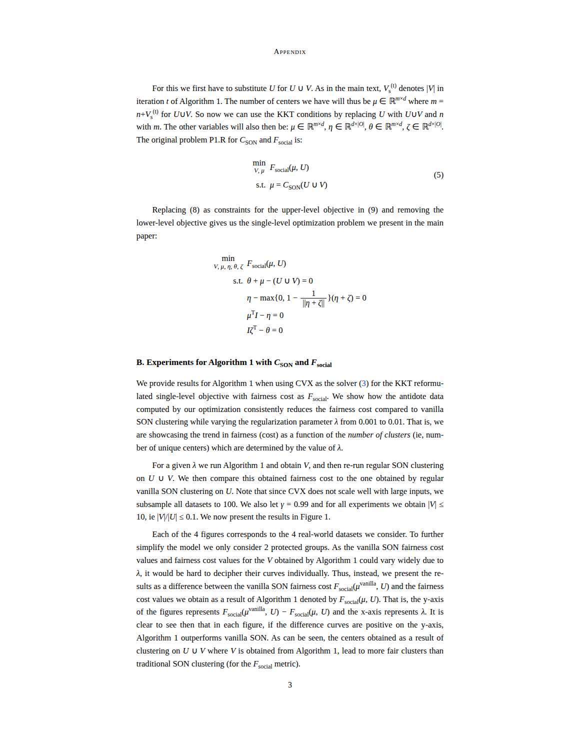Appendix
For this we first have to substitute U for U ∪ V. As in the main text, Vs(t) denotes |V| in iteration t of Algorithm 1. The number of centers we have will thus be μ ∈ ℝm×d where m = n+Vs(t) for U∪V. So now we can use the KKT conditions by replacing U with U∪V and n with m. The other variables will also then be: μ ∈ ℝm×d, η ∈ ℝd×|O|, θ ∈ ℝm×d, ζ ∈ ℝd×|O|. The original problem P1.R for CSON and Fsocial is:
| min V , μ | F social ( μ , U ) |
| s.t. | μ = C SON ( U ∪ V ) |
(5)
Replacing (8) as constraints for the upper-level objective in (9) and removing the lower-level objective gives us the single-level optimization problem we present in the main paper:
| min V , μ , η , θ , ζ | F social ( μ , U ) |
| s.t. | θ + μ − ( U ∪ V ) = 0 |
| | η − max{0, 1 − 1 // η + ζ // }( η + ζ ) = 0 |
| | μ T I − η = 0 |
| | I ζ T − θ = 0 |
B. Experiments for Algorithm 1 with CSON and Fsocial
We provide results for Algorithm 1 when using CVX as the solver (3) for the KKT reformulated single-level objective with fairness cost as Fsocial. We show how the antidote data computed by our optimization consistently reduces the fairness cost compared to vanilla SON clustering while varying the regularization parameter λ from 0.001 to 0.01. That is, we are showcasing the trend in fairness (cost) as a function of the number of clusters (ie, number of unique centers) which are determined by the value of λ.
For a given λ we run Algorithm 1 and obtain V, and then re-run regular SON clustering on U ∪ V. We then compare this obtained fairness cost to the one obtained by regular vanilla SON clustering on U. Note that since CVX does not scale well with large inputs, we subsample all datasets to 100. We also let γ = 0.99 and for all experiments we obtain |V| ≤ 10, ie |V|/|U| ≤ 0.1. We now present the results in Figure 1.
Each of the 4 figures corresponds to the 4 real-world datasets we consider. To further simplify the model we only consider 2 protected groups. As the vanilla SON fairness cost values and fairness cost values for the V obtained by Algorithm 1 could vary widely due to λ, it would be hard to decipher their curves individually. Thus, instead, we present the results as a difference between the vanilla SON fairness cost Fsocial(μvanilla, U) and the fairness cost values we obtain as a result of Algorithm 1 denoted by Fsocial(μ, U). That is, the y-axis of the figures represents Fsocial(μvanilla, U) − Fsocial(μ, U) and the x-axis represents λ. It is clear to see then that in each figure, if the difference curves are positive on the y-axis, Algorithm 1 outperforms vanilla SON. As can be seen, the centers obtained as a result of clustering on U ∪ V where V is obtained from Algorithm 1, lead to more fair clusters than traditional SON clustering (for the Fsocial metric).
3